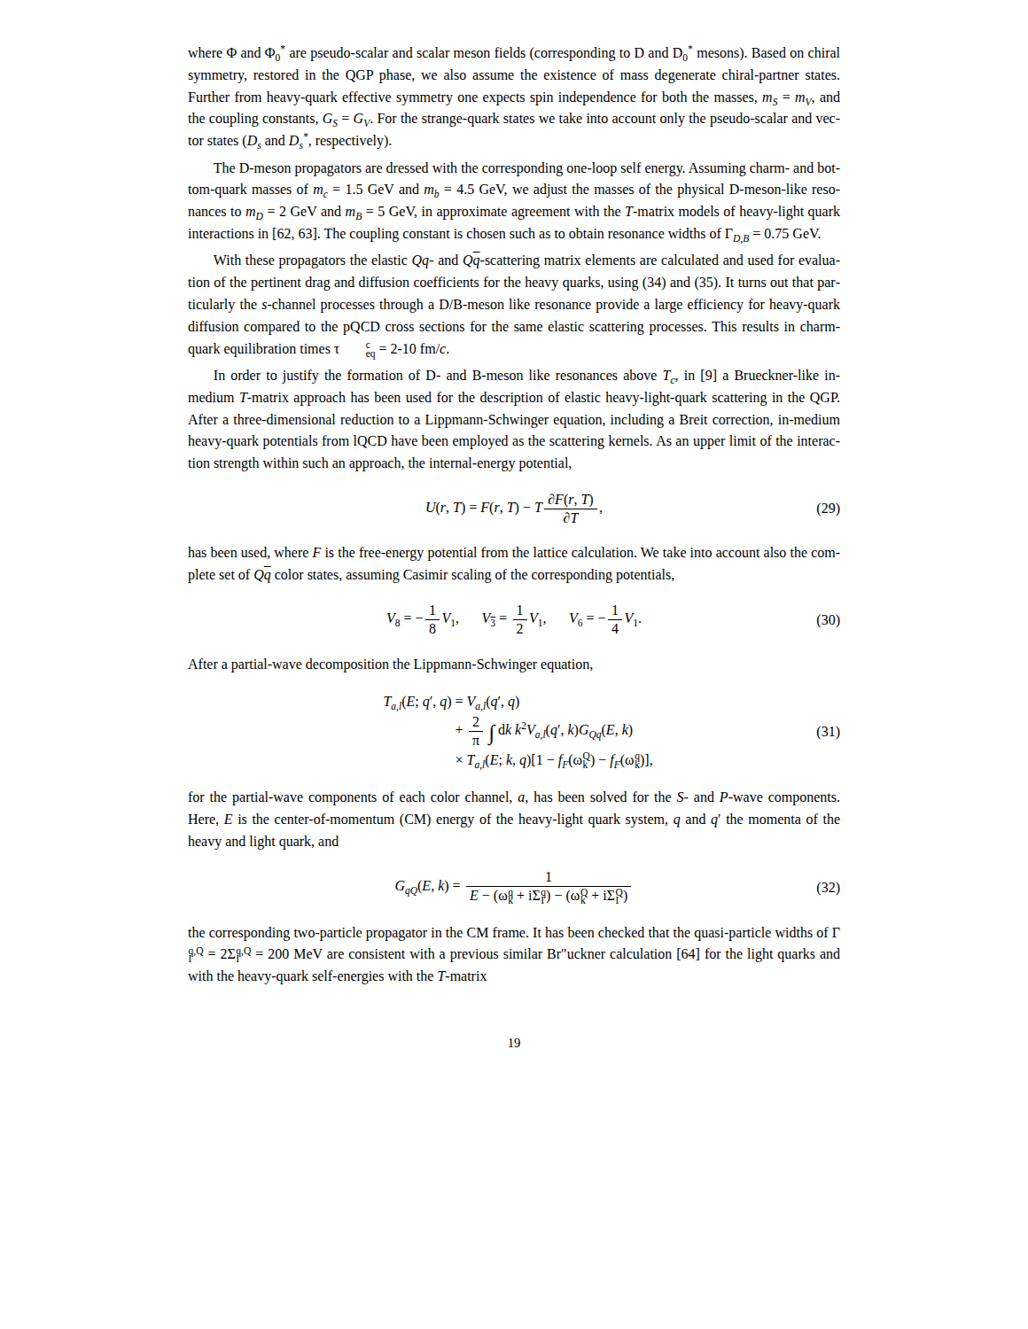where Φ and Φ0* are pseudo-scalar and scalar meson fields (corresponding to D and D0* mesons). Based on chiral symmetry, restored in the QGP phase, we also assume the existence of mass degenerate chiral-partner states. Further from heavy-quark effective symmetry one expects spin independence for both the masses, mS = mV, and the coupling constants, GS = GV. For the strange-quark states we take into account only the pseudo-scalar and vector states (Ds and Ds*, respectively).
The D-meson propagators are dressed with the corresponding one-loop self energy. Assuming charm- and bottom-quark masses of mc = 1.5 GeV and mb = 4.5 GeV, we adjust the masses of the physical D-meson-like resonances to mD = 2 GeV and mB = 5 GeV, in approximate agreement with the T-matrix models of heavy-light quark interactions in [62, 63]. The coupling constant is chosen such as to obtain resonance widths of ΓD,B = 0.75 GeV.
With these propagators the elastic Qq- and Qq-scattering matrix elements are calculated and used for evaluation of the pertinent drag and diffusion coefficients for the heavy quarks, using (34) and (35). It turns out that particularly the s-channel processes through a D/B-meson like resonance provide a large efficiency for heavy-quark diffusion compared to the pQCD cross sections for the same elastic scattering processes. This results in charm-quark equilibration times τceq = 2-10 fm/c.
In order to justify the formation of D- and B-meson like resonances above Tc, in [9] a Brueckner-like in-medium T-matrix approach has been used for the description of elastic heavy-light-quark scattering in the QGP. After a three-dimensional reduction to a Lippmann-Schwinger equation, including a Breit correction, in-medium heavy-quark potentials from lQCD have been employed as the scattering kernels. As an upper limit of the interaction strength within such an approach, the internal-energy potential,
U(r, T) = F(r, T) − T∂F(r, T)∂T, (29)
has been used, where F is the free-energy potential from the lattice calculation. We take into account also the complete set of Qq color states, assuming Casimir scaling of the corresponding potentials,
V8 = −18 V1, V3 = 12 V1, V6 = −14 V1. (30)
After a partial-wave decomposition the Lippmann-Schwinger equation,
Ta,l(E; q′, q) = Va,l(q′, q) + 2 π ∫ dk k2Va,l(q′, k)GQq(E, k) × Ta,l(E; k, q)[1 − fF(ωQk) − fF(ωqk)], (31)
for the partial-wave components of each color channel, a, has been solved for the S- and P-wave components. Here, E is the center-of-momentum (CM) energy of the heavy-light quark system, q and q′ the momenta of the heavy and light quark, and
GqQ(E, k) = 1 E − (ωqk + iΣqI) − (ωQk + iΣQI) (32)
the corresponding two-particle propagator in the CM frame. It has been checked that the quasi-particle widths of Γq,Q I = 2Σq,Q I = 200 MeV are consistent with a previous similar Br"uckner calculation [64] for the light quarks and with the heavy-quark self-energies with the T-matrix
19